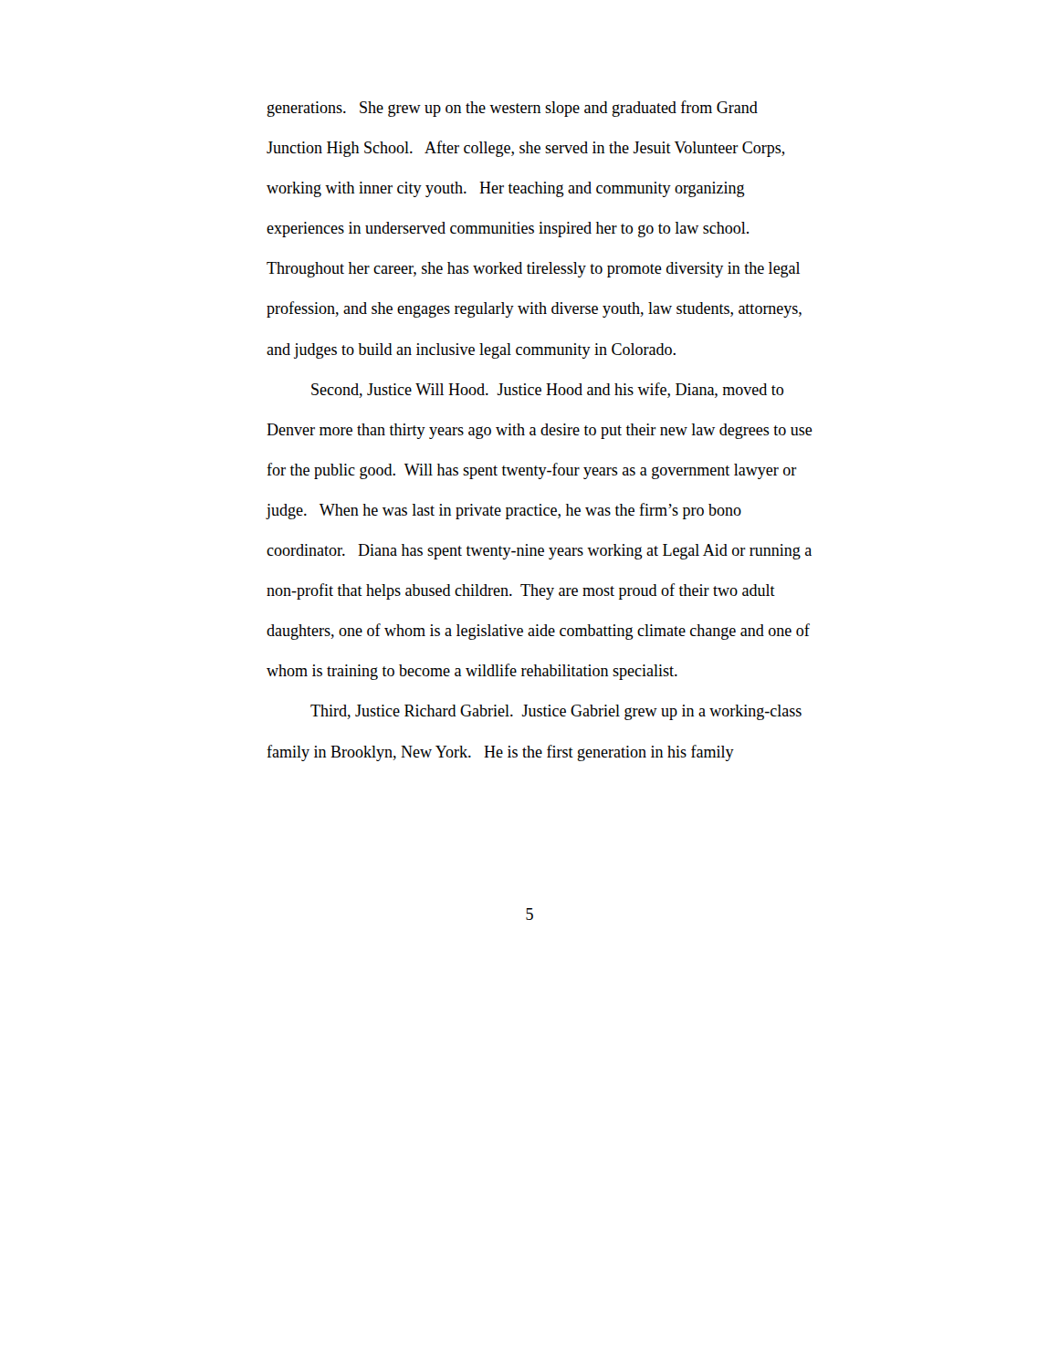generations. She grew up on the western slope and graduated from Grand Junction High School. After college, she served in the Jesuit Volunteer Corps, working with inner city youth. Her teaching and community organizing experiences in underserved communities inspired her to go to law school. Throughout her career, she has worked tirelessly to promote diversity in the legal profession, and she engages regularly with diverse youth, law students, attorneys, and judges to build an inclusive legal community in Colorado.
Second, Justice Will Hood. Justice Hood and his wife, Diana, moved to Denver more than thirty years ago with a desire to put their new law degrees to use for the public good. Will has spent twenty-four years as a government lawyer or judge. When he was last in private practice, he was the firm’s pro bono coordinator. Diana has spent twenty-nine years working at Legal Aid or running a non-profit that helps abused children. They are most proud of their two adult daughters, one of whom is a legislative aide combatting climate change and one of whom is training to become a wildlife rehabilitation specialist.
Third, Justice Richard Gabriel. Justice Gabriel grew up in a working-class family in Brooklyn, New York. He is the first generation in his family
5